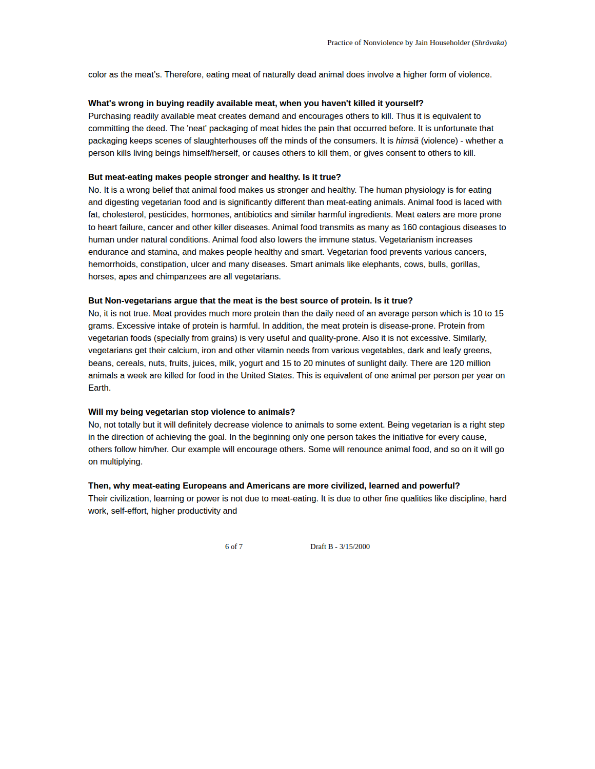Practice of Nonviolence by Jain Householder (Shrävaka)
color as the meat’s. Therefore, eating meat of naturally dead animal does involve a higher form of violence.
What's wrong in buying readily available meat, when you haven't killed it yourself?
Purchasing readily available meat creates demand and encourages others to kill. Thus it is equivalent to committing the deed. The 'neat' packaging of meat hides the pain that occurred before. It is unfortunate that packaging keeps scenes of slaughterhouses off the minds of the consumers. It is himsä (violence) - whether a person kills living beings himself/herself, or causes others to kill them, or gives consent to others to kill.
But meat-eating makes people stronger and healthy. Is it true?
No. It is a wrong belief that animal food makes us stronger and healthy. The human physiology is for eating and digesting vegetarian food and is significantly different than meat-eating animals. Animal food is laced with fat, cholesterol, pesticides, hormones, antibiotics and similar harmful ingredients. Meat eaters are more prone to heart failure, cancer and other killer diseases. Animal food transmits as many as 160 contagious diseases to human under natural conditions. Animal food also lowers the immune status. Vegetarianism increases endurance and stamina, and makes people healthy and smart. Vegetarian food prevents various cancers, hemorrhoids, constipation, ulcer and many diseases. Smart animals like elephants, cows, bulls, gorillas, horses, apes and chimpanzees are all vegetarians.
But Non-vegetarians argue that the meat is the best source of protein. Is it true?
No, it is not true. Meat provides much more protein than the daily need of an average person which is 10 to 15 grams. Excessive intake of protein is harmful. In addition, the meat protein is disease-prone. Protein from vegetarian foods (specially from grains) is very useful and quality-prone. Also it is not excessive. Similarly, vegetarians get their calcium, iron and other vitamin needs from various vegetables, dark and leafy greens, beans, cereals, nuts, fruits, juices, milk, yogurt and 15 to 20 minutes of sunlight daily. There are 120 million animals a week are killed for food in the United States. This is equivalent of one animal per person per year on Earth.
Will my being vegetarian stop violence to animals?
No, not totally but it will definitely decrease violence to animals to some extent. Being vegetarian is a right step in the direction of achieving the goal. In the beginning only one person takes the initiative for every cause, others follow him/her. Our example will encourage others. Some will renounce animal food, and so on it will go on multiplying.
Then, why meat-eating Europeans and Americans are more civilized, learned and powerful?
Their civilization, learning or power is not due to meat-eating. It is due to other fine qualities like discipline, hard work, self-effort, higher productivity and
6 of 7 Draft B - 3/15/2000